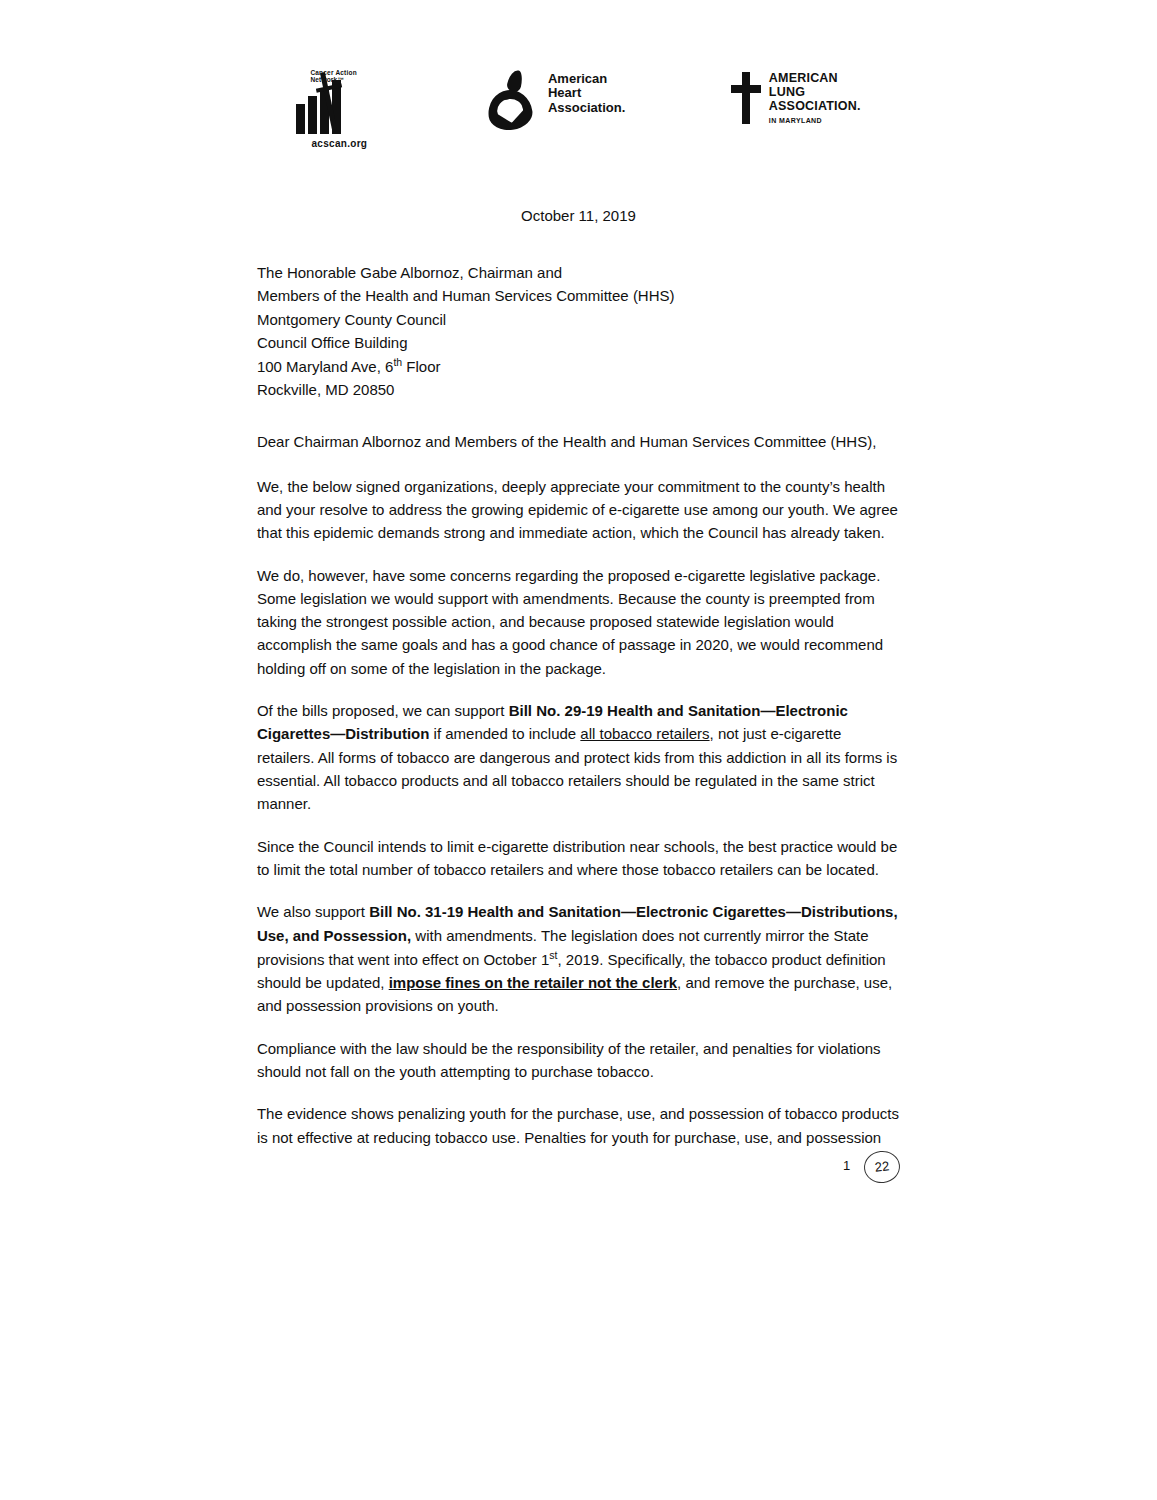Cancer Action
Network™
acscan.org
American
Heart
Association.
AMERICAN
LUNG
ASSOCIATION.
IN MARYLAND
October 11, 2019
The Honorable Gabe Albornoz, Chairman and
Members of the Health and Human Services Committee (HHS)
Montgomery County Council
Council Office Building
100 Maryland Ave, 6th Floor
Rockville, MD 20850
Dear Chairman Albornoz and Members of the Health and Human Services Committee (HHS),
We, the below signed organizations, deeply appreciate your commitment to the county’s health and your resolve to address the growing epidemic of e-cigarette use among our youth. We agree that this epidemic demands strong and immediate action, which the Council has already taken.
We do, however, have some concerns regarding the proposed e-cigarette legislative package. Some legislation we would support with amendments. Because the county is preempted from taking the strongest possible action, and because proposed statewide legislation would accomplish the same goals and has a good chance of passage in 2020, we would recommend holding off on some of the legislation in the package.
Of the bills proposed, we can support Bill No. 29-19 Health and Sanitation—Electronic Cigarettes—Distribution if amended to include all tobacco retailers, not just e-cigarette retailers. All forms of tobacco are dangerous and protect kids from this addiction in all its forms is essential. All tobacco products and all tobacco retailers should be regulated in the same strict manner.
Since the Council intends to limit e-cigarette distribution near schools, the best practice would be to limit the total number of tobacco retailers and where those tobacco retailers can be located.
We also support Bill No. 31-19 Health and Sanitation—Electronic Cigarettes—Distributions, Use, and Possession, with amendments. The legislation does not currently mirror the State provisions that went into effect on October 1st, 2019. Specifically, the tobacco product definition should be updated, impose fines on the retailer not the clerk, and remove the purchase, use, and possession provisions on youth.
Compliance with the law should be the responsibility of the retailer, and penalties for violations should not fall on the youth attempting to purchase tobacco.
The evidence shows penalizing youth for the purchase, use, and possession of tobacco products is not effective at reducing tobacco use. Penalties for youth for purchase, use, and possession
1 22